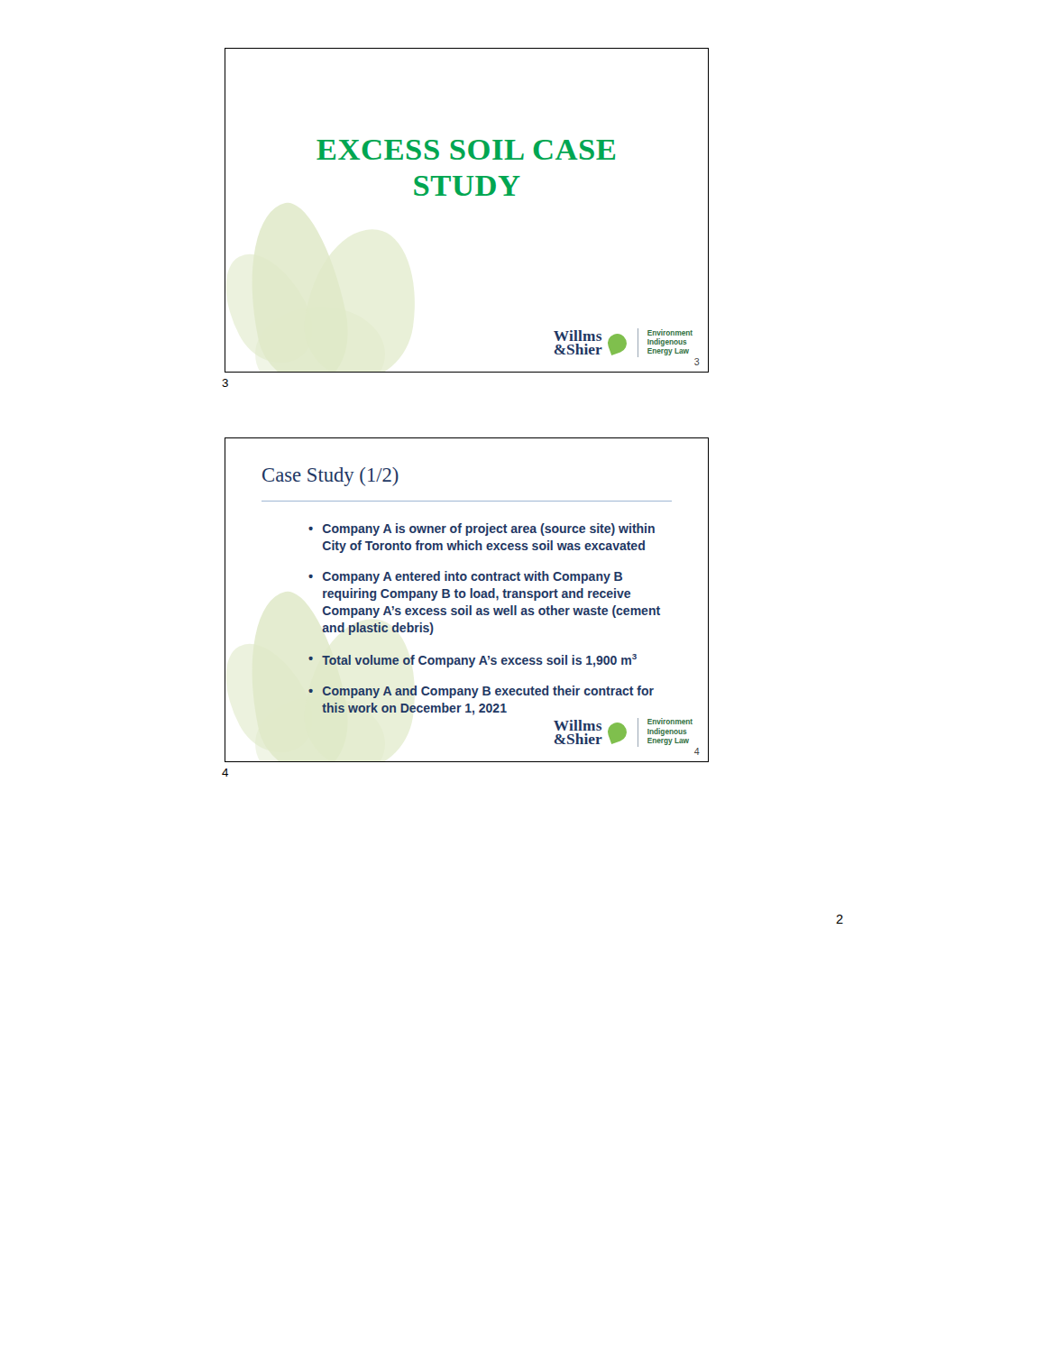EXCESS SOIL CASE
STUDY
Willms &Shier
Environment
Indigenous
Energy Law
3
3
Case Study (1/2)
Company A is owner of project area (source site) within City of Toronto from which excess soil was excavated
Company A entered into contract with Company B requiring Company B to load, transport and receive Company A’s excess soil as well as other waste (cement and plastic debris)
Total volume of Company A’s excess soil is 1,900 m3
Company A and Company B executed their contract for this work on December 1, 2021
Willms &Shier
Environment
Indigenous
Energy Law
4
4
2